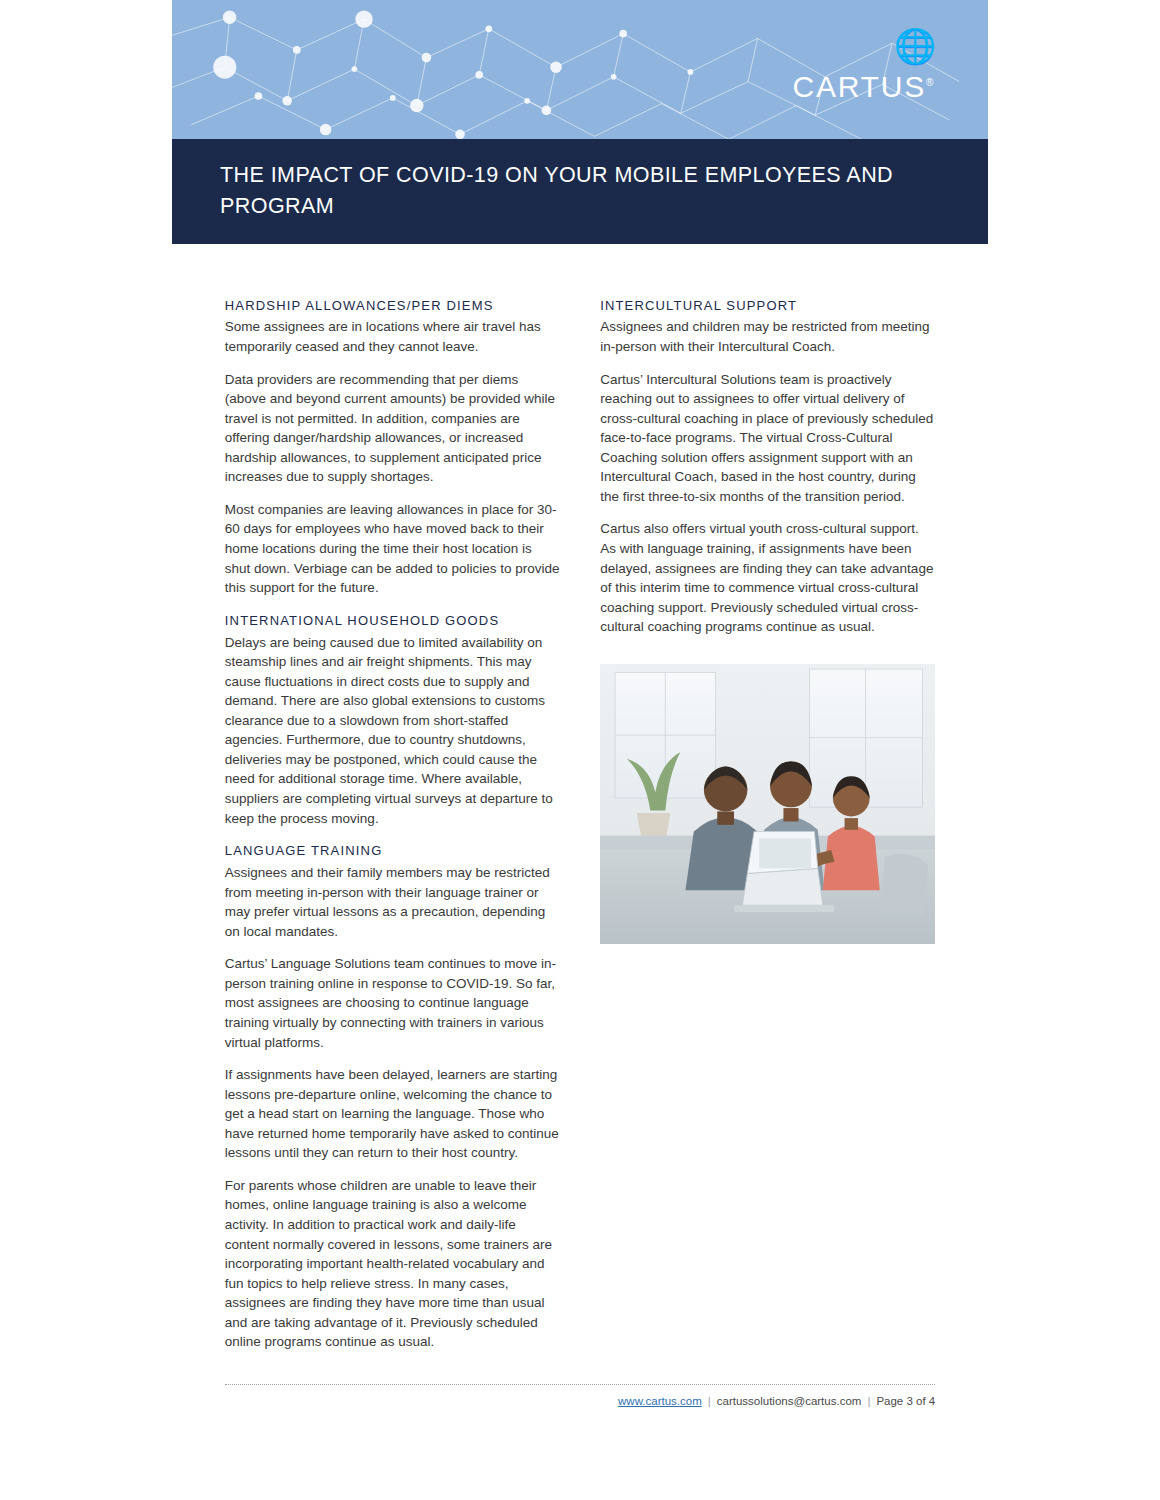🌐
CARTUS®
The Impact of COVID-19 on Your Mobile Employees and Program
Hardship Allowances/Per Diems
Some assignees are in locations where air travel has temporarily ceased and they cannot leave.
Data providers are recommending that per diems (above and beyond current amounts) be provided while travel is not permitted. In addition, companies are offering danger/hardship allowances, or increased hardship allowances, to supplement anticipated price increases due to supply shortages.
Most companies are leaving allowances in place for 30-60 days for employees who have moved back to their home locations during the time their host location is shut down. Verbiage can be added to policies to provide this support for the future.
International Household Goods
Delays are being caused due to limited availability on steamship lines and air freight shipments. This may cause fluctuations in direct costs due to supply and demand. There are also global extensions to customs clearance due to a slowdown from short-staffed agencies. Furthermore, due to country shutdowns, deliveries may be postponed, which could cause the need for additional storage time. Where available, suppliers are completing virtual surveys at departure to keep the process moving.
Language Training
Assignees and their family members may be restricted from meeting in-person with their language trainer or may prefer virtual lessons as a precaution, depending on local mandates.
Cartus’ Language Solutions team continues to move in-person training online in response to COVID-19. So far, most assignees are choosing to continue language training virtually by connecting with trainers in various virtual platforms.
If assignments have been delayed, learners are starting lessons pre-departure online, welcoming the chance to get a head start on learning the language. Those who have returned home temporarily have asked to continue lessons until they can return to their host country.
For parents whose children are unable to leave their homes, online language training is also a welcome activity. In addition to practical work and daily-life content normally covered in lessons, some trainers are incorporating important health-related vocabulary and fun topics to help relieve stress. In many cases, assignees are finding they have more time than usual and are taking advantage of it. Previously scheduled online programs continue as usual.
Intercultural Support
Assignees and children may be restricted from meeting in-person with their Intercultural Coach.
Cartus’ Intercultural Solutions team is proactively reaching out to assignees to offer virtual delivery of cross-cultural coaching in place of previously scheduled face-to-face programs. The virtual Cross-Cultural Coaching solution offers assignment support with an Intercultural Coach, based in the host country, during the first three-to-six months of the transition period.
Cartus also offers virtual youth cross-cultural support. As with language training, if assignments have been delayed, assignees are finding they can take advantage of this interim time to commence virtual cross-cultural coaching support. Previously scheduled virtual cross-cultural coaching programs continue as usual.
www.cartus.com|cartussolutions@cartus.com|Page 3 of 4